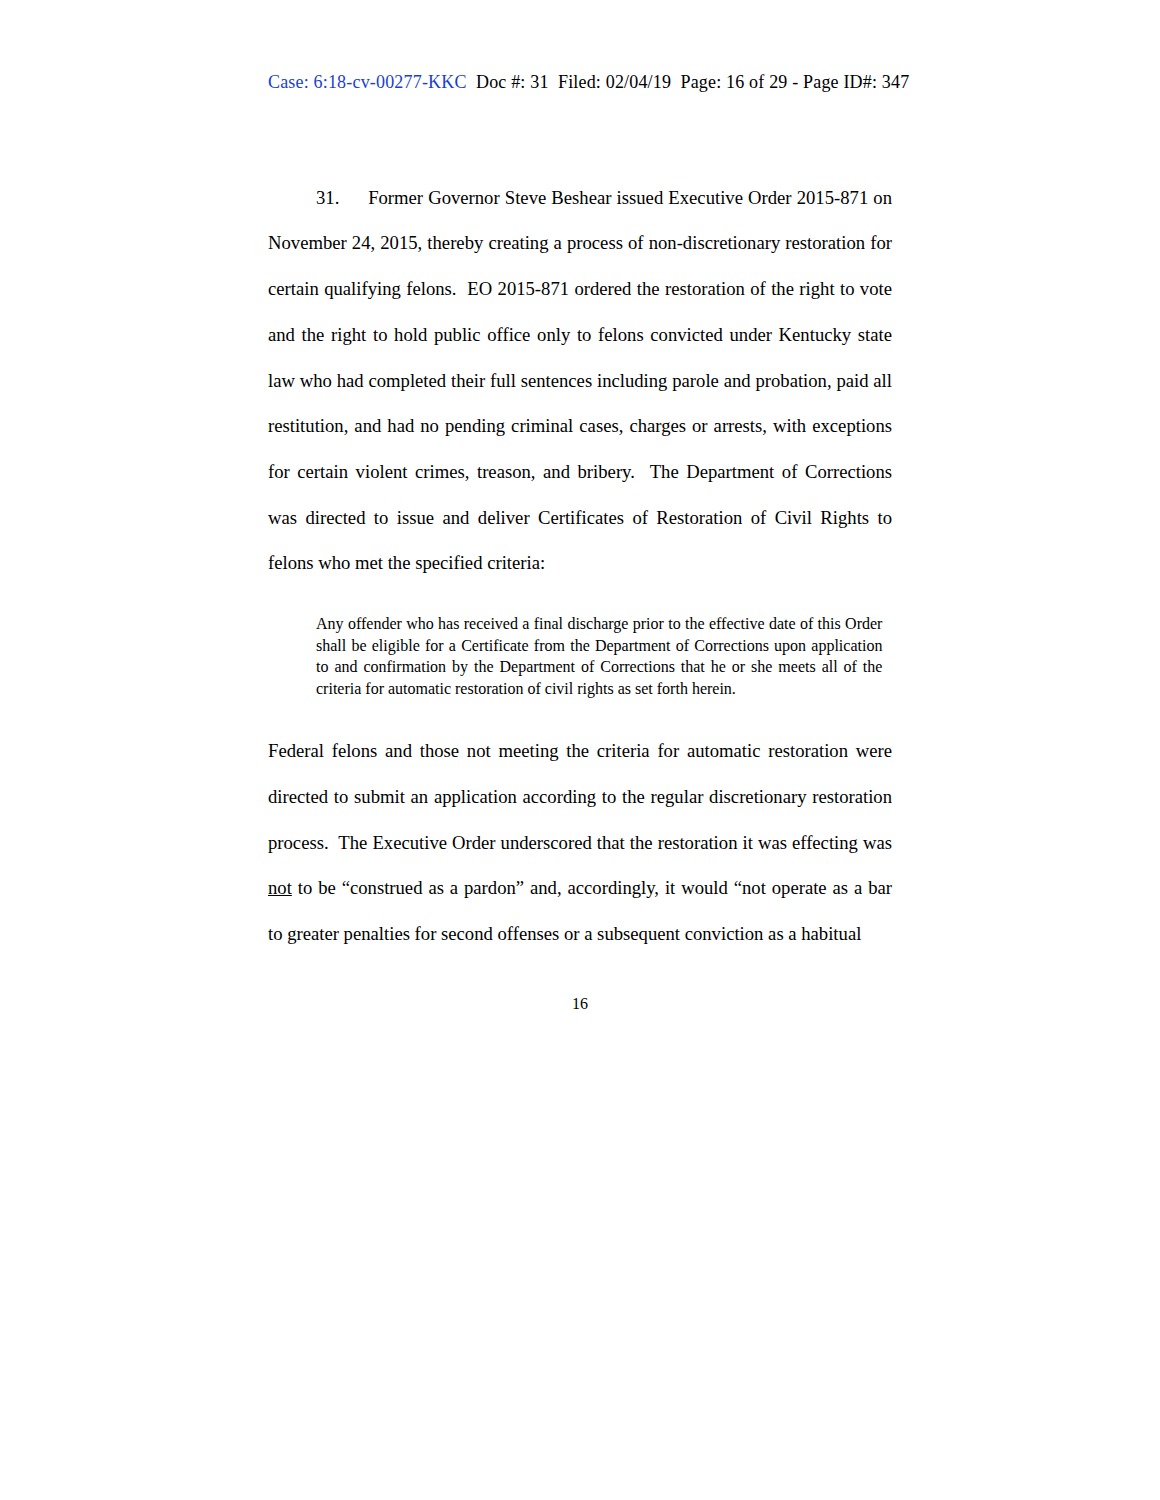Case: 6:18-cv-00277-KKC Doc #: 31 Filed: 02/04/19 Page: 16 of 29 - Page ID#: 347
31. Former Governor Steve Beshear issued Executive Order 2015-871 on November 24, 2015, thereby creating a process of non-discretionary restoration for certain qualifying felons. EO 2015-871 ordered the restoration of the right to vote and the right to hold public office only to felons convicted under Kentucky state law who had completed their full sentences including parole and probation, paid all restitution, and had no pending criminal cases, charges or arrests, with exceptions for certain violent crimes, treason, and bribery. The Department of Corrections was directed to issue and deliver Certificates of Restoration of Civil Rights to felons who met the specified criteria:
Any offender who has received a final discharge prior to the effective date of this Order shall be eligible for a Certificate from the Department of Corrections upon application to and confirmation by the Department of Corrections that he or she meets all of the criteria for automatic restoration of civil rights as set forth herein.
Federal felons and those not meeting the criteria for automatic restoration were directed to submit an application according to the regular discretionary restoration process. The Executive Order underscored that the restoration it was effecting was not to be “construed as a pardon” and, accordingly, it would “not operate as a bar to greater penalties for second offenses or a subsequent conviction as a habitual
16